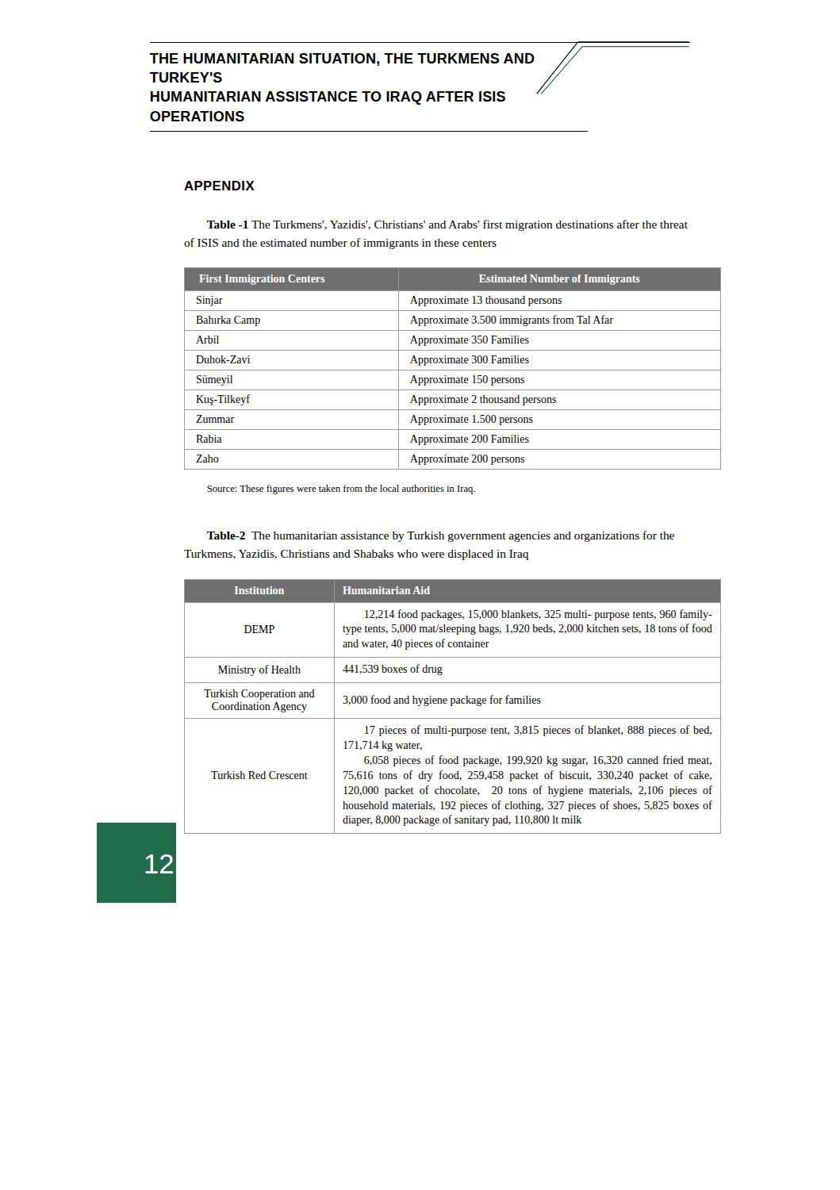The Humanitarian Situation, the Turkmens and Turkey's
Humanitarian Assistance to Iraq after ISIS Operations
APPENDIX
Table -1 The Turkmens', Yazidis', Christians' and Arabs' first migration destinations after the threat of ISIS and the estimated number of immigrants in these centers
| First Immigration Centers | Estimated Number of Immigrants |
| --- | --- |
| Sinjar | Approximate 13 thousand persons |
| Bahırka Camp | Approximate 3.500 immigrants from Tal Afar |
| Arbil | Approximate 350 Families |
| Duhok-Zavi | Approximate 300 Families |
| Sümeyil | Approximate 150 persons |
| Kuş-Tilkeyf | Approximate 2 thousand persons |
| Zummar | Approximate 1.500 persons |
| Rabia | Approximate 200 Families |
| Zaho | Approximate 200 persons |
Source: These figures were taken from the local authorities in Iraq.
Table-2 The humanitarian assistance by Turkish government agencies and organizations for the Turkmens, Yazidis, Christians and Shabaks who were displaced in Iraq
| Institution | Humanitarian Aid |
| --- | --- |
| DEMP | 12,214 food packages, 15,000 blankets, 325 multi- purpose tents, 960 family-type tents, 5,000 mat/sleeping bags, 1,920 beds, 2,000 kitchen sets, 18 tons of food and water, 40 pieces of container |
| Ministry of Health | 441,539 boxes of drug |
| Turkish Cooperation and Coordination Agency | 3,000 food and hygiene package for families |
| Turkish Red Crescent | 17 pieces of multi-purpose tent, 3,815 pieces of blanket, 888 pieces of bed, 171,714 kg water, 6,058 pieces of food package, 199,920 kg sugar, 16,320 canned fried meat, 75,616 tons of dry food, 259,458 packet of biscuit, 330,240 packet of cake, 120,000 packet of chocolate, 20 tons of hygiene materials, 2,106 pieces of household materials, 192 pieces of clothing, 327 pieces of shoes, 5,825 boxes of diaper, 8,000 package of sanitary pad, 110,800 lt milk |
12